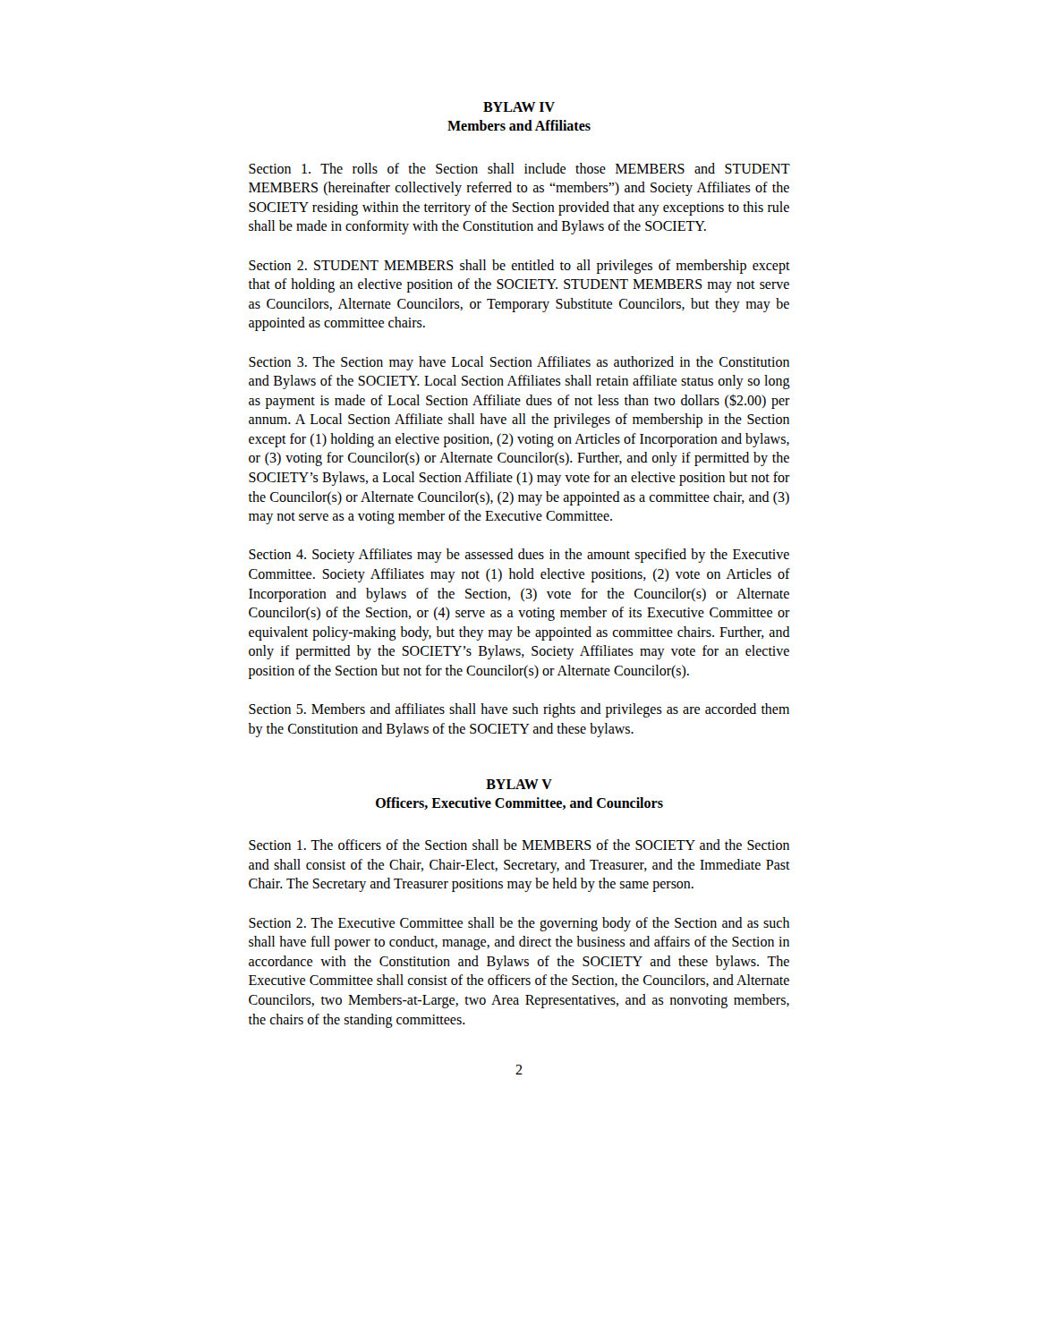BYLAW IV Members and Affiliates
Section 1. The rolls of the Section shall include those MEMBERS and STUDENT MEMBERS (hereinafter collectively referred to as “members”) and Society Affiliates of the SOCIETY residing within the territory of the Section provided that any exceptions to this rule shall be made in conformity with the Constitution and Bylaws of the SOCIETY.
Section 2. STUDENT MEMBERS shall be entitled to all privileges of membership except that of holding an elective position of the SOCIETY. STUDENT MEMBERS may not serve as Councilors, Alternate Councilors, or Temporary Substitute Councilors, but they may be appointed as committee chairs.
Section 3. The Section may have Local Section Affiliates as authorized in the Constitution and Bylaws of the SOCIETY. Local Section Affiliates shall retain affiliate status only so long as payment is made of Local Section Affiliate dues of not less than two dollars ($2.00) per annum. A Local Section Affiliate shall have all the privileges of membership in the Section except for (1) holding an elective position, (2) voting on Articles of Incorporation and bylaws, or (3) voting for Councilor(s) or Alternate Councilor(s). Further, and only if permitted by the SOCIETY’s Bylaws, a Local Section Affiliate (1) may vote for an elective position but not for the Councilor(s) or Alternate Councilor(s), (2) may be appointed as a committee chair, and (3) may not serve as a voting member of the Executive Committee.
Section 4. Society Affiliates may be assessed dues in the amount specified by the Executive Committee. Society Affiliates may not (1) hold elective positions, (2) vote on Articles of Incorporation and bylaws of the Section, (3) vote for the Councilor(s) or Alternate Councilor(s) of the Section, or (4) serve as a voting member of its Executive Committee or equivalent policy-making body, but they may be appointed as committee chairs. Further, and only if permitted by the SOCIETY’s Bylaws, Society Affiliates may vote for an elective position of the Section but not for the Councilor(s) or Alternate Councilor(s).
Section 5. Members and affiliates shall have such rights and privileges as are accorded them by the Constitution and Bylaws of the SOCIETY and these bylaws.
BYLAW V Officers, Executive Committee, and Councilors
Section 1. The officers of the Section shall be MEMBERS of the SOCIETY and the Section and shall consist of the Chair, Chair-Elect, Secretary, and Treasurer, and the Immediate Past Chair. The Secretary and Treasurer positions may be held by the same person.
Section 2. The Executive Committee shall be the governing body of the Section and as such shall have full power to conduct, manage, and direct the business and affairs of the Section in accordance with the Constitution and Bylaws of the SOCIETY and these bylaws. The Executive Committee shall consist of the officers of the Section, the Councilors, and Alternate Councilors, two Members-at-Large, two Area Representatives, and as nonvoting members, the chairs of the standing committees.
2